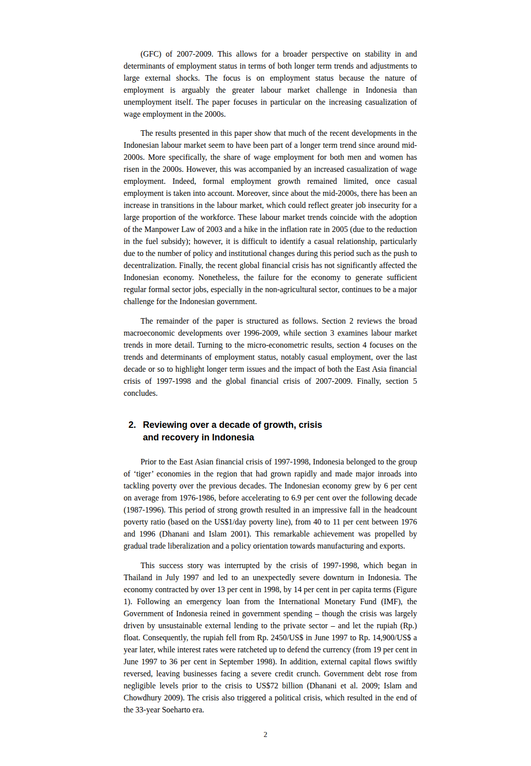(GFC) of 2007-2009. This allows for a broader perspective on stability in and determinants of employment status in terms of both longer term trends and adjustments to large external shocks. The focus is on employment status because the nature of employment is arguably the greater labour market challenge in Indonesia than unemployment itself. The paper focuses in particular on the increasing casualization of wage employment in the 2000s.
The results presented in this paper show that much of the recent developments in the Indonesian labour market seem to have been part of a longer term trend since around mid-2000s. More specifically, the share of wage employment for both men and women has risen in the 2000s. However, this was accompanied by an increased casualization of wage employment. Indeed, formal employment growth remained limited, once casual employment is taken into account. Moreover, since about the mid-2000s, there has been an increase in transitions in the labour market, which could reflect greater job insecurity for a large proportion of the workforce. These labour market trends coincide with the adoption of the Manpower Law of 2003 and a hike in the inflation rate in 2005 (due to the reduction in the fuel subsidy); however, it is difficult to identify a casual relationship, particularly due to the number of policy and institutional changes during this period such as the push to decentralization. Finally, the recent global financial crisis has not significantly affected the Indonesian economy. Nonetheless, the failure for the economy to generate sufficient regular formal sector jobs, especially in the non-agricultural sector, continues to be a major challenge for the Indonesian government.
The remainder of the paper is structured as follows. Section 2 reviews the broad macroeconomic developments over 1996-2009, while section 3 examines labour market trends in more detail. Turning to the micro-econometric results, section 4 focuses on the trends and determinants of employment status, notably casual employment, over the last decade or so to highlight longer term issues and the impact of both the East Asia financial crisis of 1997-1998 and the global financial crisis of 2007-2009. Finally, section 5 concludes.
2. Reviewing over a decade of growth, crisisand recovery in Indonesia
Prior to the East Asian financial crisis of 1997-1998, Indonesia belonged to the group of ‘tiger’ economies in the region that had grown rapidly and made major inroads into tackling poverty over the previous decades. The Indonesian economy grew by 6 per cent on average from 1976-1986, before accelerating to 6.9 per cent over the following decade (1987-1996). This period of strong growth resulted in an impressive fall in the headcount poverty ratio (based on the US$1/day poverty line), from 40 to 11 per cent between 1976 and 1996 (Dhanani and Islam 2001). This remarkable achievement was propelled by gradual trade liberalization and a policy orientation towards manufacturing and exports.
This success story was interrupted by the crisis of 1997-1998, which began in Thailand in July 1997 and led to an unexpectedly severe downturn in Indonesia. The economy contracted by over 13 per cent in 1998, by 14 per cent in per capita terms (Figure 1). Following an emergency loan from the International Monetary Fund (IMF), the Government of Indonesia reined in government spending – though the crisis was largely driven by unsustainable external lending to the private sector – and let the rupiah (Rp.) float. Consequently, the rupiah fell from Rp. 2450/US$ in June 1997 to Rp. 14,900/US$ a year later, while interest rates were ratcheted up to defend the currency (from 19 per cent in June 1997 to 36 per cent in September 1998). In addition, external capital flows swiftly reversed, leaving businesses facing a severe credit crunch. Government debt rose from negligible levels prior to the crisis to US$72 billion (Dhanani et al. 2009; Islam and Chowdhury 2009). The crisis also triggered a political crisis, which resulted in the end of the 33-year Soeharto era.
2